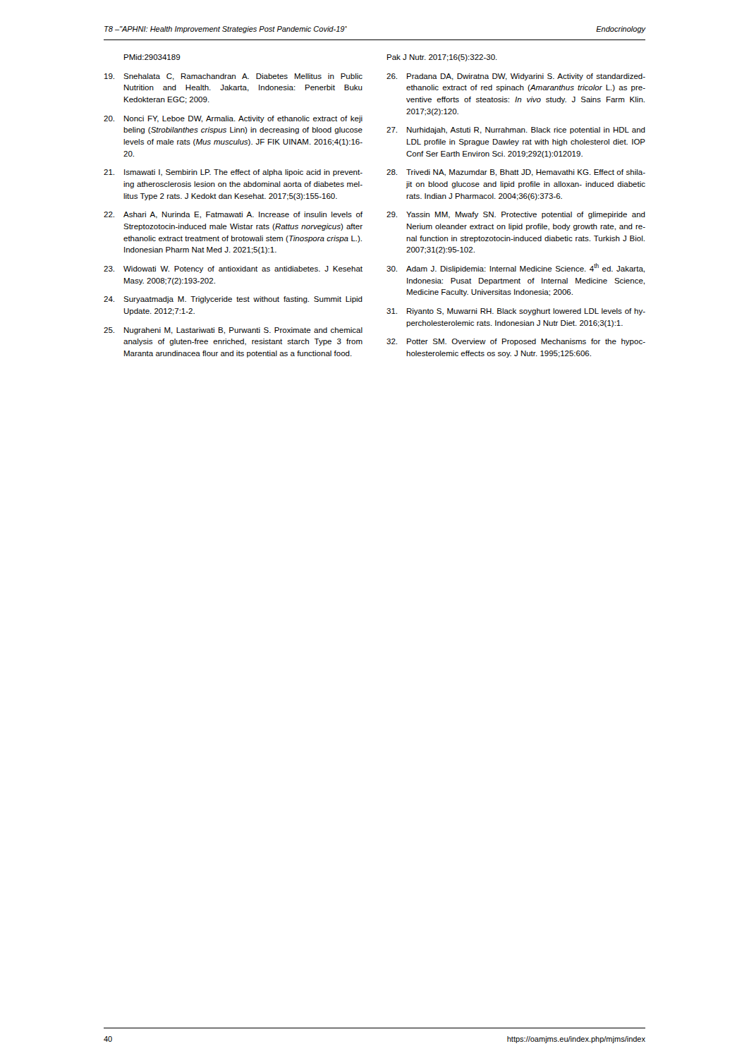T8 –"APHNI: Health Improvement Strategies Post Pandemic Covid-19" Endocrinology
PMid:29034189
19. Snehalata C, Ramachandran A. Diabetes Mellitus in Public Nutrition and Health. Jakarta, Indonesia: Penerbit Buku Kedokteran EGC; 2009.
20. Nonci FY, Leboe DW, Armalia. Activity of ethanolic extract of keji beling (Strobilanthes crispus Linn) in decreasing of blood glucose levels of male rats (Mus musculus). JF FIK UINAM. 2016;4(1):16-20.
21. Ismawati I, Sembirin LP. The effect of alpha lipoic acid in preventing atherosclerosis lesion on the abdominal aorta of diabetes mellitus Type 2 rats. J Kedokt dan Kesehat. 2017;5(3):155-160.
22. Ashari A, Nurinda E, Fatmawati A. Increase of insulin levels of Streptozotocin-induced male Wistar rats (Rattus norvegicus) after ethanolic extract treatment of brotowali stem (Tinospora crispa L.). Indonesian Pharm Nat Med J. 2021;5(1):1.
23. Widowati W. Potency of antioxidant as antidiabetes. J Kesehat Masy. 2008;7(2):193-202.
24. Suryaatmadja M. Triglyceride test without fasting. Summit Lipid Update. 2012;7:1-2.
25. Nugraheni M, Lastariwati B, Purwanti S. Proximate and chemical analysis of gluten-free enriched, resistant starch Type 3 from Maranta arundinacea flour and its potential as a functional food.
Pak J Nutr. 2017;16(5):322-30.
26. Pradana DA, Dwiratna DW, Widyarini S. Activity of standardized-ethanolic extract of red spinach (Amaranthus tricolor L.) as preventive efforts of steatosis: In vivo study. J Sains Farm Klin. 2017;3(2):120.
27. Nurhidajah, Astuti R, Nurrahman. Black rice potential in HDL and LDL profile in Sprague Dawley rat with high cholesterol diet. IOP Conf Ser Earth Environ Sci. 2019;292(1):012019.
28. Trivedi NA, Mazumdar B, Bhatt JD, Hemavathi KG. Effect of shilajit on blood glucose and lipid profile in alloxan- induced diabetic rats. Indian J Pharmacol. 2004;36(6):373-6.
29. Yassin MM, Mwafy SN. Protective potential of glimepiride and Nerium oleander extract on lipid profile, body growth rate, and renal function in streptozotocin-induced diabetic rats. Turkish J Biol. 2007;31(2):95-102.
30. Adam J. Dislipidemia: Internal Medicine Science. 4th ed. Jakarta, Indonesia: Pusat Department of Internal Medicine Science, Medicine Faculty. Universitas Indonesia; 2006.
31. Riyanto S, Muwarni RH. Black soyghurt lowered LDL levels of hypercholesterolemic rats. Indonesian J Nutr Diet. 2016;3(1):1.
32. Potter SM. Overview of Proposed Mechanisms for the hypocholesterolemic effects os soy. J Nutr. 1995;125:606.
40 https://oamjms.eu/index.php/mjms/index